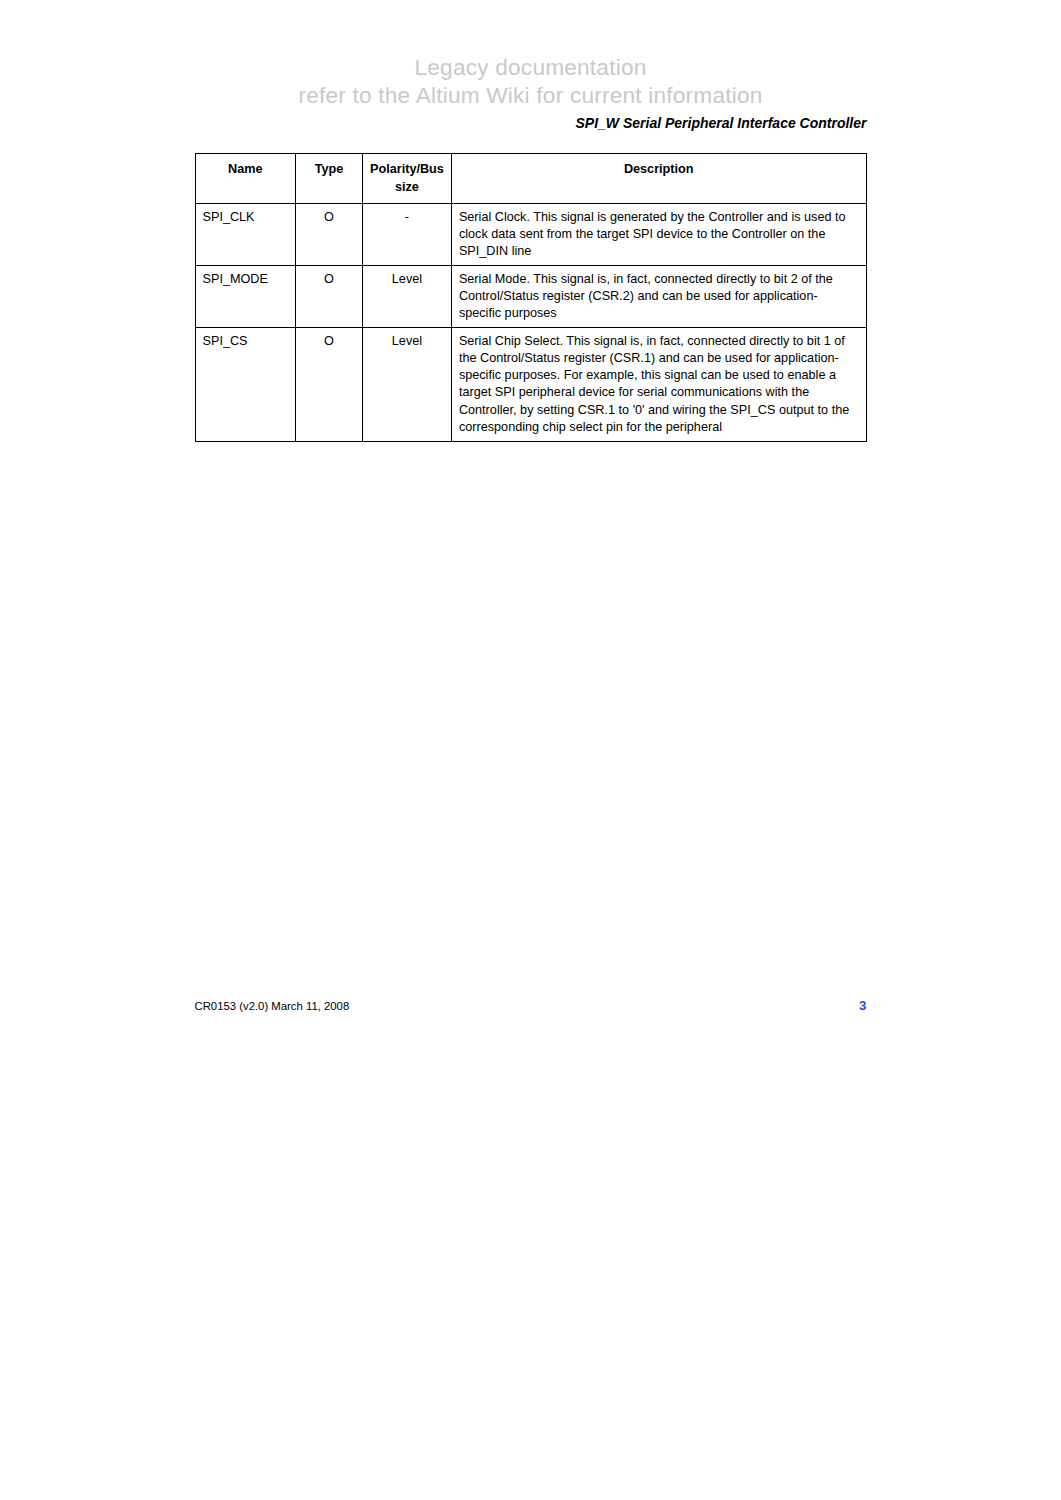Legacy documentation
refer to the Altium Wiki for current information
SPI_W Serial Peripheral Interface Controller
| Name | Type | Polarity/Bus size | Description |
| --- | --- | --- | --- |
| SPI_CLK | O | - | Serial Clock. This signal is generated by the Controller and is used to clock data sent from the target SPI device to the Controller on the SPI_DIN line |
| SPI_MODE | O | Level | Serial Mode. This signal is, in fact, connected directly to bit 2 of the Control/Status register (CSR.2) and can be used for application-specific purposes |
| SPI_CS | O | Level | Serial Chip Select. This signal is, in fact, connected directly to bit 1 of the Control/Status register (CSR.1) and can be used for application-specific purposes. For example, this signal can be used to enable a target SPI peripheral device for serial communications with the Controller, by setting CSR.1 to '0' and wiring the SPI_CS output to the corresponding chip select pin for the peripheral |
CR0153 (v2.0) March 11, 2008 3